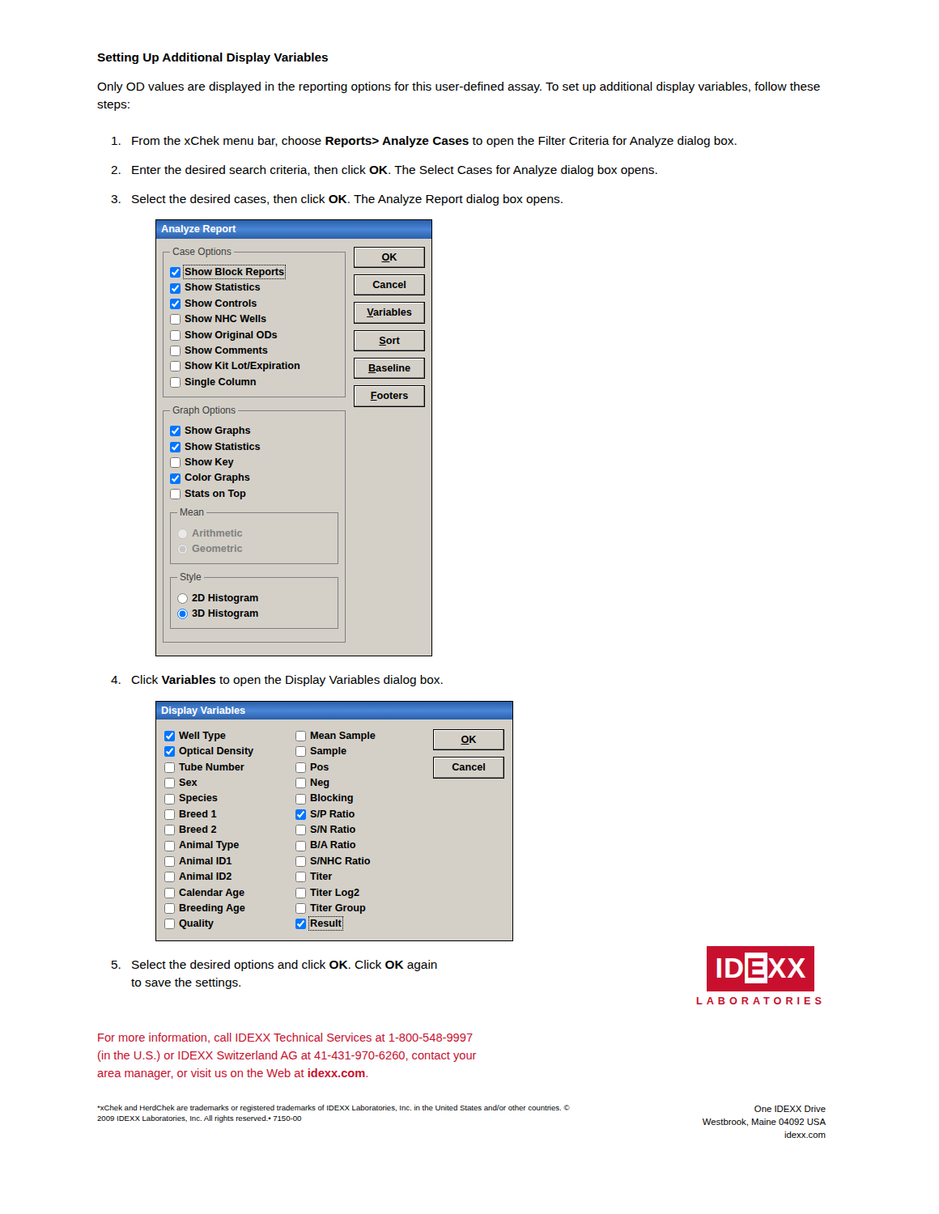Setting Up Additional Display Variables
Only OD values are displayed in the reporting options for this user-defined assay. To set up additional display variables, follow these steps:
From the xChek menu bar, choose Reports> Analyze Cases to open the Filter Criteria for Analyze dialog box.
Enter the desired search criteria, then click OK. The Select Cases for Analyze dialog box opens.
Select the desired cases, then click OK. The Analyze Report dialog box opens.
Analyze Report
Case Options Show Block Reports Show Statistics Show Controls Show NHC Wells Show Original ODs Show Comments Show Kit Lot/Expiration Single Column Graph Options Show Graphs Show Statistics Show Key Color Graphs Stats on Top Mean Arithmetic Geometric Style 2D Histogram 3D Histogram
OK
Cancel
Variables
Sort
Baseline
Footers
Click Variables to open the Display Variables dialog box.
Display Variables
Well Type Optical Density Tube Number Sex Species Breed 1 Breed 2 Animal Type Animal ID1 Animal ID2 Calendar Age Breeding Age Quality
Mean Sample Sample Pos Neg Blocking S/P Ratio S/N Ratio B/A Ratio S/NHC Ratio Titer Titer Log2 Titer Group Result
OK
Cancel
Select the desired options and click OK. Click OK again
to save the settings.
IDEXX
LABORATORIES
For more information, call IDEXX Technical Services at 1-800-548-9997
(in the U.S.) or IDEXX Switzerland AG at 41-431-970-6260, contact your
area manager, or visit us on the Web at idexx.com.
*xChek and HerdChek are trademarks or registered trademarks of IDEXX Laboratories, Inc. in the United States and/or other countries. © 2009 IDEXX Laboratories, Inc. All rights reserved.• 7150-00
One IDEXX Drive
Westbrook, Maine 04092 USA
idexx.com